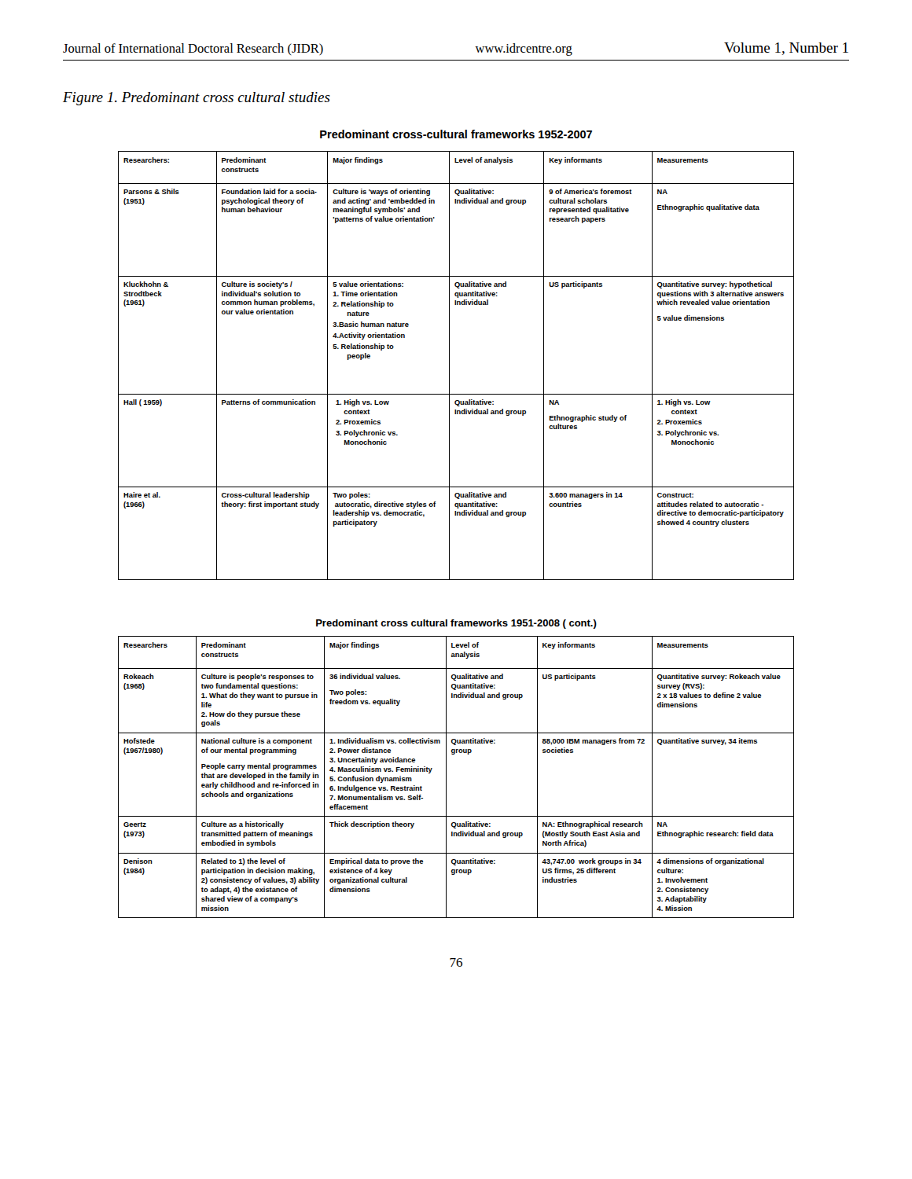Journal of International Doctoral Research (JIDR) www.idrcentre.org Volume 1, Number 1
Figure 1. Predominant cross cultural studies
Predominant cross-cultural frameworks 1952-2007
| Researchers: | Predominant constructs | Major findings | Level of analysis | Key informants | Measurements |
| --- | --- | --- | --- | --- | --- |
| Parsons & Shils (1951) | Foundation laid for a socia-psychological theory of human behaviour | Culture is 'ways of orienting and acting' and 'embedded in meaningful symbols' and 'patterns of value orientation' | Qualitative: Individual and group | 9 of America's foremost cultural scholars represented qualitative research papers | NA Ethnographic qualitative data |
| Kluckhohn & Strodtbeck (1961) | Culture is society's / individual's solution to common human problems, our value orientation | 5 value orientations: 1. Time orientation 2. Relationship to nature 3.Basic human nature 4.Activity orientation 5. Relationship to people | Qualitative and quantitative: Individual | US participants | Quantitative survey: hypothetical questions with 3 alternative answers which revealed value orientation 5 value dimensions |
| Hall ( 1959) | Patterns of communication | High vs. Low context Proxemics Polychronic vs. Monochonic | Qualitative: Individual and group | NA Ethnographic study of cultures | 1. High vs. Low context 2. Proxemics 3. Polychronic vs. Monochonic |
| Haire et al. (1966) | Cross-cultural leadership theory: first important study | Two poles: autocratic, directive styles of leadership vs. democratic, participatory | Qualitative and quantitative: Individual and group | 3.600 managers in 14 countries | Construct: attitudes related to autocratic - directive to democratic-participatory showed 4 country clusters |
Predominant cross cultural frameworks 1951-2008 ( cont.)
| Researchers | Predominant constructs | Major findings | Level of analysis | Key informants | Measurements |
| --- | --- | --- | --- | --- | --- |
| Rokeach (1968) | Culture is people's responses to two fundamental questions: 1. What do they want to pursue in life 2. How do they pursue these goals | 36 individual values. Two poles: freedom vs. equality | Qualitative and Quantitative: Individual and group | US participants | Quantitative survey: Rokeach value survey (RVS): 2 x 18 values to define 2 value dimensions |
| Hofstede (1967/1980) | National culture is a component of our mental programming People carry mental programmes that are developed in the family in early childhood and re-inforced in schools and organizations | 1. Individualism vs. collectivism 2. Power distance 3. Uncertainty avoidance 4. Masculinism vs. Femininity 5. Confusion dynamism 6. Indulgence vs. Restraint 7. Monumentalism vs. Self-effacement | Quantitative: group | 88,000 IBM managers from 72 societies | Quantitative survey, 34 items |
| Geertz (1973) | Culture as a historically transmitted pattern of meanings embodied in symbols | Thick description theory | Qualitative: Individual and group | NA: Ethnographical research (Mostly South East Asia and North Africa) | NA Ethnographic research: field data |
| Denison (1984) | Related to 1) the level of participation in decision making, 2) consistency of values, 3) ability to adapt, 4) the existance of shared view of a company's mission | Empirical data to prove the existence of 4 key organizational cultural dimensions | Quantitative: group | 43,747.00 work groups in 34 US firms, 25 different industries | 4 dimensions of organizational culture: 1. Involvement 2. Consistency 3. Adaptability 4. Mission |
76